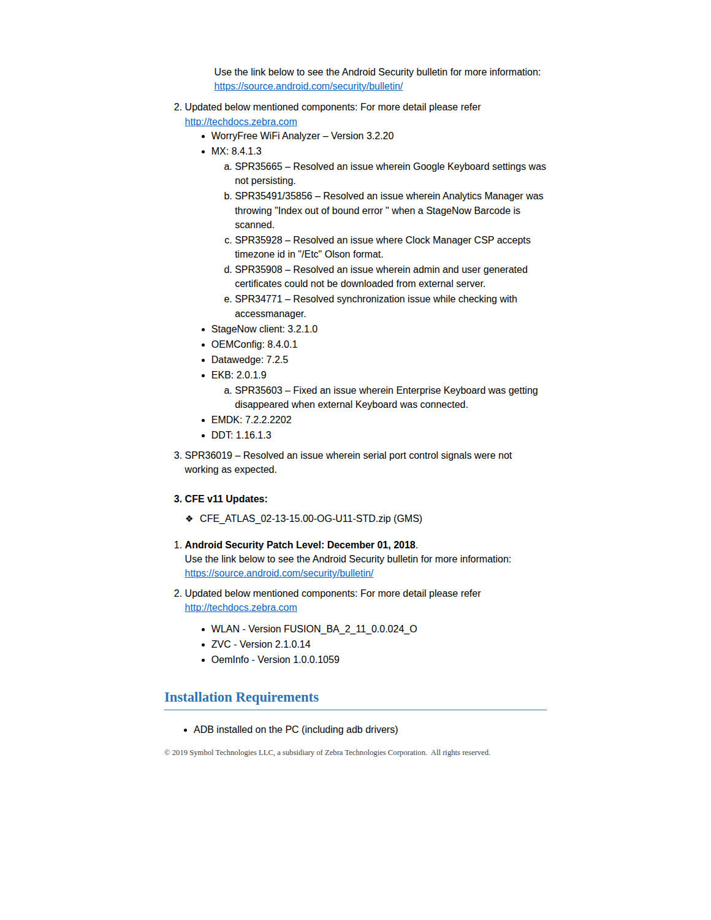Use the link below to see the Android Security bulletin for more information:
https://source.android.com/security/bulletin/
Updated below mentioned components: For more detail please refer
http://techdocs.zebra.com
WorryFree WiFi Analyzer – Version 3.2.20
MX: 8.4.1.3
SPR35665 – Resolved an issue wherein Google Keyboard settings was not persisting.
SPR35491/35856 – Resolved an issue wherein Analytics Manager was throwing "Index out of bound error " when a StageNow Barcode is scanned.
SPR35928 – Resolved an issue where Clock Manager CSP accepts timezone id in "/Etc" Olson format.
SPR35908 – Resolved an issue wherein admin and user generated certificates could not be downloaded from external server.
SPR34771 – Resolved synchronization issue while checking with accessmanager.
StageNow client: 3.2.1.0
OEMConfig: 8.4.0.1
Datawedge: 7.2.5
EKB: 2.0.1.9
SPR35603 – Fixed an issue wherein Enterprise Keyboard was getting disappeared when external Keyboard was connected.
EMDK: 7.2.2.2202
DDT: 1.16.1.3
SPR36019 – Resolved an issue wherein serial port control signals were not working as expected.
CFE v11 Updates:
CFE_ATLAS_02-13-15.00-OG-U11-STD.zip (GMS)
Android Security Patch Level: December 01, 2018.
Use the link below to see the Android Security bulletin for more information:
https://source.android.com/security/bulletin/
Updated below mentioned components: For more detail please refer
http://techdocs.zebra.com
WLAN - Version FUSION_BA_2_11_0.0.024_O
ZVC - Version 2.1.0.14
OemInfo - Version 1.0.0.1059
Installation Requirements
ADB installed on the PC (including adb drivers)
© 2019 Symbol Technologies LLC, a subsidiary of Zebra Technologies Corporation. All rights reserved.